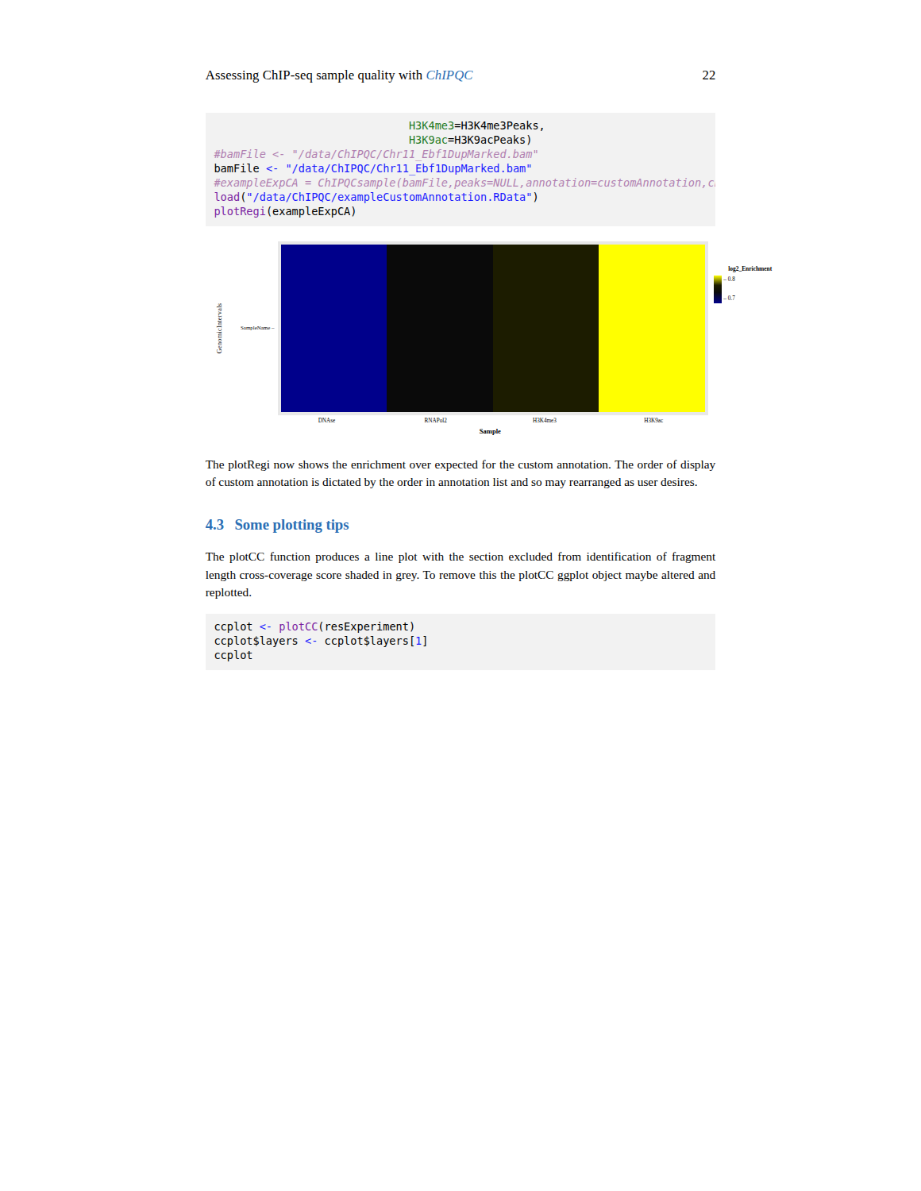Assessing ChIP-seq sample quality with ChIPQC
22
H3K4me3=H3K4me3Peaks, H3K9ac=H3K9acPeaks) #bamFile <- "/data/ChIPQC/Chr11_Ebf1DupMarked.bam" bamFile <- "/data/ChIPQC/Chr11_Ebf1DupMarked.bam" #exampleExpCA = ChIPQCsample(bamFile,peaks=NULL,annotation=customAnnotation,chromosomes=" load("/data/ChIPQC/exampleCustomAnnotation.RData") plotRegi(exampleExpCA)
GenomicIntervals
SampleName –
log2_Enrichment
– 0.8
– 0.7
DNAse RNAPol2 H3K4me3 H3K9ac
Sample
The plotRegi now shows the enrichment over expected for the custom annotation. The order of display of custom annotation is dictated by the order in annotation list and so may rearranged as user desires.
4.3 Some plotting tips
The plotCC function produces a line plot with the section excluded from identification of fragment length cross-coverage score shaded in grey. To remove this the plotCC ggplot object maybe altered and replotted.
ccplot <- plotCC(resExperiment) ccplot$layers <- ccplot$layers[1] ccplot